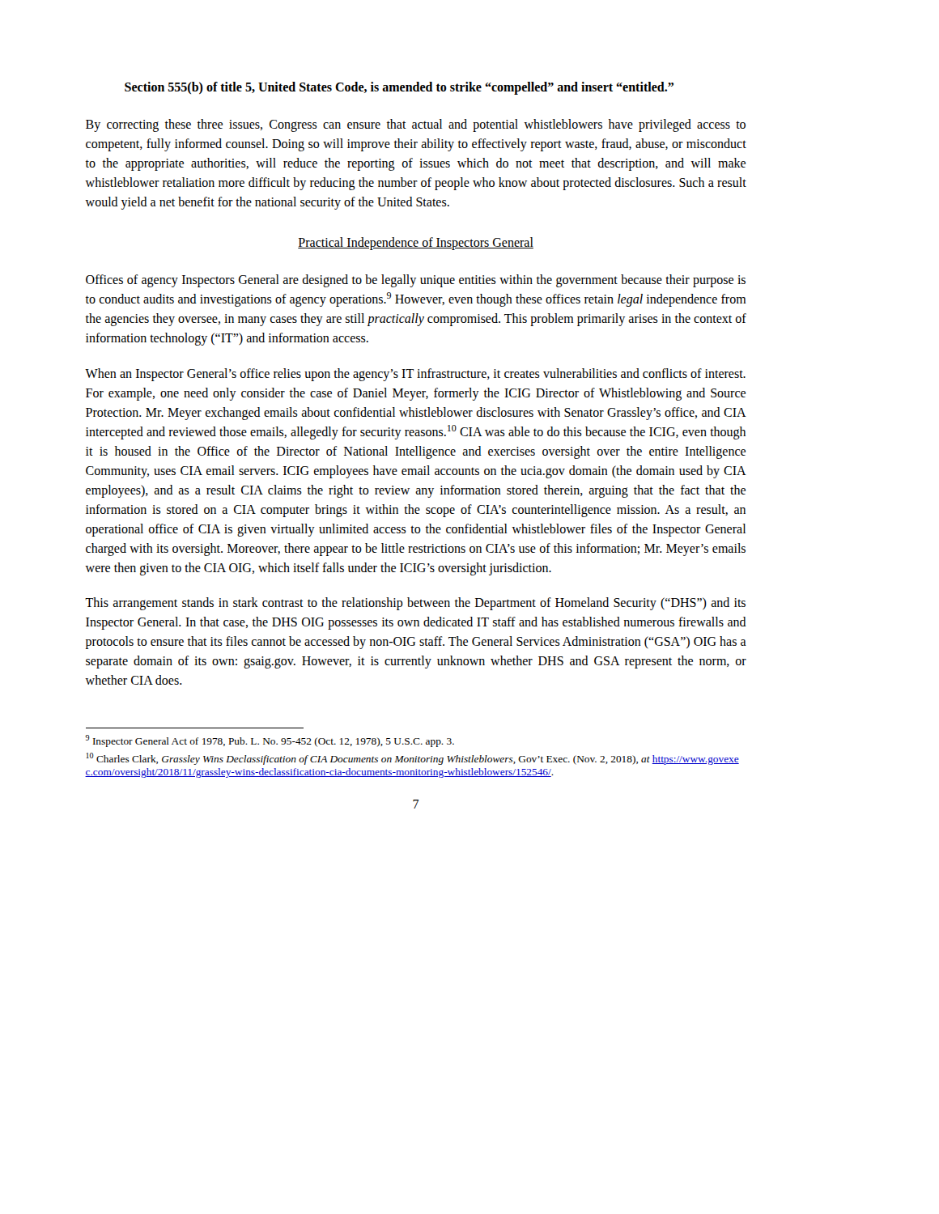Section 555(b) of title 5, United States Code, is amended to strike “compelled” and insert “entitled.”
By correcting these three issues, Congress can ensure that actual and potential whistleblowers have privileged access to competent, fully informed counsel. Doing so will improve their ability to effectively report waste, fraud, abuse, or misconduct to the appropriate authorities, will reduce the reporting of issues which do not meet that description, and will make whistleblower retaliation more difficult by reducing the number of people who know about protected disclosures. Such a result would yield a net benefit for the national security of the United States.
Practical Independence of Inspectors General
Offices of agency Inspectors General are designed to be legally unique entities within the government because their purpose is to conduct audits and investigations of agency operations.9 However, even though these offices retain legal independence from the agencies they oversee, in many cases they are still practically compromised. This problem primarily arises in the context of information technology (“IT”) and information access.
When an Inspector General’s office relies upon the agency’s IT infrastructure, it creates vulnerabilities and conflicts of interest. For example, one need only consider the case of Daniel Meyer, formerly the ICIG Director of Whistleblowing and Source Protection. Mr. Meyer exchanged emails about confidential whistleblower disclosures with Senator Grassley’s office, and CIA intercepted and reviewed those emails, allegedly for security reasons.10 CIA was able to do this because the ICIG, even though it is housed in the Office of the Director of National Intelligence and exercises oversight over the entire Intelligence Community, uses CIA email servers. ICIG employees have email accounts on the ucia.gov domain (the domain used by CIA employees), and as a result CIA claims the right to review any information stored therein, arguing that the fact that the information is stored on a CIA computer brings it within the scope of CIA’s counterintelligence mission. As a result, an operational office of CIA is given virtually unlimited access to the confidential whistleblower files of the Inspector General charged with its oversight. Moreover, there appear to be little restrictions on CIA’s use of this information; Mr. Meyer’s emails were then given to the CIA OIG, which itself falls under the ICIG’s oversight jurisdiction.
This arrangement stands in stark contrast to the relationship between the Department of Homeland Security (“DHS”) and its Inspector General. In that case, the DHS OIG possesses its own dedicated IT staff and has established numerous firewalls and protocols to ensure that its files cannot be accessed by non-OIG staff. The General Services Administration (“GSA”) OIG has a separate domain of its own: gsaig.gov. However, it is currently unknown whether DHS and GSA represent the norm, or whether CIA does.
9 Inspector General Act of 1978, Pub. L. No. 95-452 (Oct. 12, 1978), 5 U.S.C. app. 3.
10 Charles Clark, Grassley Wins Declassification of CIA Documents on Monitoring Whistleblowers, Gov’t Exec. (Nov. 2, 2018), at https://www.govexec.com/oversight/2018/11/grassley-wins-declassification-cia-documents-monitoring-whistleblowers/152546/.
7